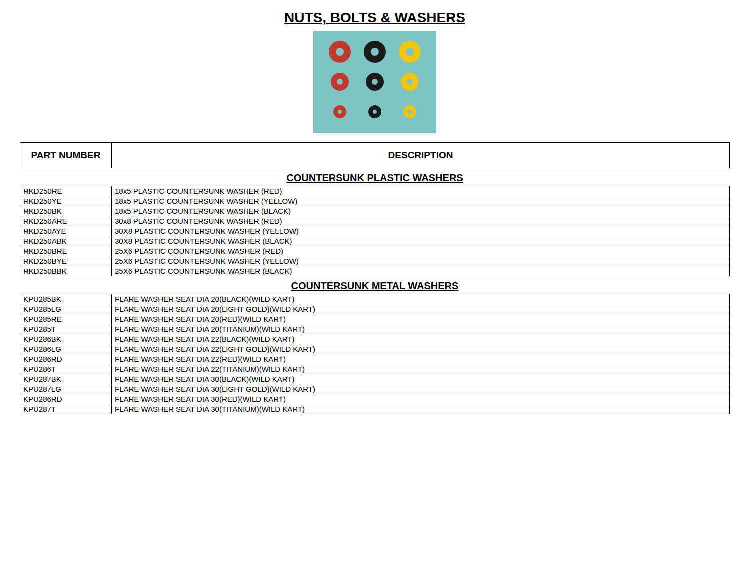NUTS, BOLTS & WASHERS
| PART NUMBER | DESCRIPTION |
| --- | --- |
COUNTERSUNK PLASTIC WASHERS
| RKD250RE | 18x5 PLASTIC COUNTERSUNK WASHER (RED) |
| RKD250YE | 18x5 PLASTIC COUNTERSUNK WASHER (YELLOW) |
| RKD250BK | 18x5 PLASTIC COUNTERSUNK WASHER (BLACK) |
| RKD250ARE | 30x8 PLASTIC COUNTERSUNK WASHER (RED) |
| RKD250AYE | 30X8 PLASTIC COUNTERSUNK WASHER (YELLOW) |
| RKD250ABK | 30X8 PLASTIC COUNTERSUNK WASHER (BLACK) |
| RKD250BRE | 25X6 PLASTIC COUNTERSUNK WASHER (RED) |
| RKD250BYE | 25X6 PLASTIC COUNTERSUNK WASHER (YELLOW) |
| RKD250BBK | 25X6 PLASTIC COUNTERSUNK WASHER (BLACK) |
COUNTERSUNK METAL WASHERS
| KPU285BK | FLARE WASHER SEAT DIA 20(BLACK)(WILD KART) |
| KPU285LG | FLARE WASHER SEAT DIA 20(LIGHT GOLD)(WILD KART) |
| KPU285RE | FLARE WASHER SEAT DIA 20(RED)(WILD KART) |
| KPU285T | FLARE WASHER SEAT DIA 20(TITANIUM)(WILD KART) |
| KPU286BK | FLARE WASHER SEAT DIA 22(BLACK)(WILD KART) |
| KPU286LG | FLARE WASHER SEAT DIA 22(LIGHT GOLD)(WILD KART) |
| KPU286RD | FLARE WASHER SEAT DIA 22(RED)(WILD KART) |
| KPU286T | FLARE WASHER SEAT DIA 22(TITANIUM)(WILD KART) |
| KPU287BK | FLARE WASHER SEAT DIA 30(BLACK)(WILD KART) |
| KPU287LG | FLARE WASHER SEAT DIA 30(LIGHT GOLD)(WILD KART) |
| KPU286RD | FLARE WASHER SEAT DIA 30(RED)(WILD KART) |
| KPU287T | FLARE WASHER SEAT DIA 30(TITANIUM)(WILD KART) |